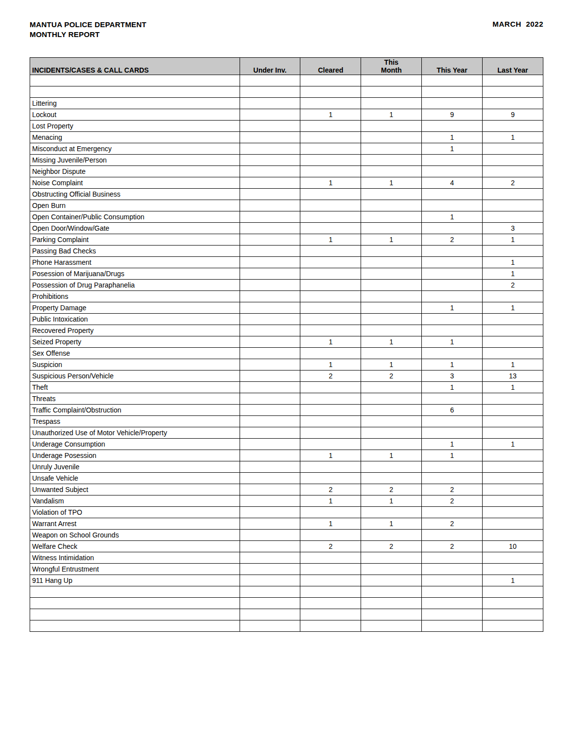MANTUA POLICE DEPARTMENT
MONTHLY REPORT
MARCH 2022
| INCIDENTS/CASES & CALL CARDS | Under Inv. | Cleared | This Month | This Year | Last Year |
| --- | --- | --- | --- | --- | --- |
| Littering | | | | | |
| Lockout | | 1 | 1 | 9 | 9 |
| Lost Property | | | | | |
| Menacing | | | | 1 | 1 |
| Misconduct at Emergency | | | | 1 | |
| Missing Juvenile/Person | | | | | |
| Neighbor Dispute | | | | | |
| Noise Complaint | | 1 | 1 | 4 | 2 |
| Obstructing Official Business | | | | | |
| Open Burn | | | | | |
| Open Container/Public Consumption | | | | 1 | |
| Open Door/Window/Gate | | | | | 3 |
| Parking Complaint | | 1 | 1 | 2 | 1 |
| Passing Bad Checks | | | | | |
| Phone Harassment | | | | | 1 |
| Posession of Marijuana/Drugs | | | | | 1 |
| Possession of Drug Paraphanelia | | | | | 2 |
| Prohibitions | | | | | |
| Property Damage | | | | 1 | 1 |
| Public Intoxication | | | | | |
| Recovered Property | | | | | |
| Seized Property | | 1 | 1 | 1 | |
| Sex Offense | | | | | |
| Suspicion | | 1 | 1 | 1 | 1 |
| Suspicious Person/Vehicle | | 2 | 2 | 3 | 13 |
| Theft | | | | 1 | 1 |
| Threats | | | | | |
| Traffic Complaint/Obstruction | | | | 6 | |
| Trespass | | | | | |
| Unauthorized Use of Motor Vehicle/Property | | | | | |
| Underage Consumption | | | | 1 | 1 |
| Underage Posession | | 1 | 1 | 1 | |
| Unruly Juvenile | | | | | |
| Unsafe Vehicle | | | | | |
| Unwanted Subject | | 2 | 2 | 2 | |
| Vandalism | | 1 | 1 | 2 | |
| Violation of TPO | | | | | |
| Warrant Arrest | | 1 | 1 | 2 | |
| Weapon on School Grounds | | | | | |
| Welfare Check | | 2 | 2 | 2 | 10 |
| Witness Intimidation | | | | | |
| Wrongful Entrustment | | | | | |
| 911 Hang Up | | | | | 1 |